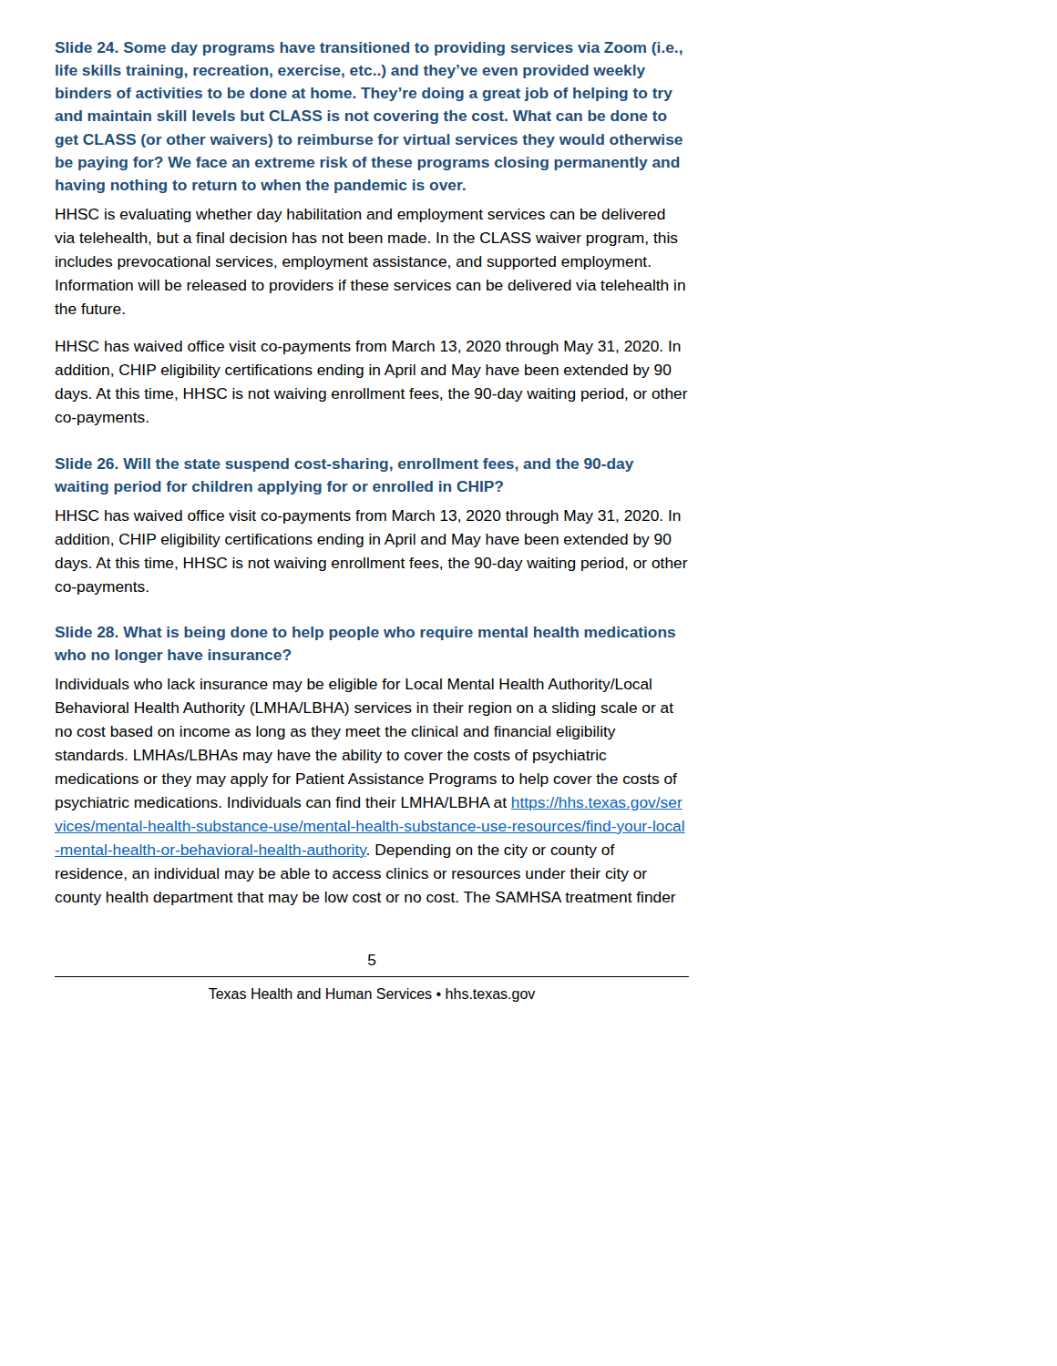Slide 24. Some day programs have transitioned to providing services via Zoom (i.e., life skills training, recreation, exercise, etc..) and they’ve even provided weekly binders of activities to be done at home. They’re doing a great job of helping to try and maintain skill levels but CLASS is not covering the cost. What can be done to get CLASS (or other waivers) to reimburse for virtual services they would otherwise be paying for? We face an extreme risk of these programs closing permanently and having nothing to return to when the pandemic is over.
HHSC is evaluating whether day habilitation and employment services can be delivered via telehealth, but a final decision has not been made. In the CLASS waiver program, this includes prevocational services, employment assistance, and supported employment. Information will be released to providers if these services can be delivered via telehealth in the future.
HHSC has waived office visit co-payments from March 13, 2020 through May 31, 2020. In addition, CHIP eligibility certifications ending in April and May have been extended by 90 days. At this time, HHSC is not waiving enrollment fees, the 90-day waiting period, or other co-payments.
Slide 26. Will the state suspend cost-sharing, enrollment fees, and the 90-day waiting period for children applying for or enrolled in CHIP?
HHSC has waived office visit co-payments from March 13, 2020 through May 31, 2020. In addition, CHIP eligibility certifications ending in April and May have been extended by 90 days. At this time, HHSC is not waiving enrollment fees, the 90-day waiting period, or other co-payments.
Slide 28. What is being done to help people who require mental health medications who no longer have insurance?
Individuals who lack insurance may be eligible for Local Mental Health Authority/Local Behavioral Health Authority (LMHA/LBHA) services in their region on a sliding scale or at no cost based on income as long as they meet the clinical and financial eligibility standards. LMHAs/LBHAs may have the ability to cover the costs of psychiatric medications or they may apply for Patient Assistance Programs to help cover the costs of psychiatric medications. Individuals can find their LMHA/LBHA at https://hhs.texas.gov/services/mental-health-substance-use/mental-health-substance-use-resources/find-your-local-mental-health-or-behavioral-health-authority. Depending on the city or county of residence, an individual may be able to access clinics or resources under their city or county health department that may be low cost or no cost. The SAMHSA treatment finder
5
Texas Health and Human Services • hhs.texas.gov